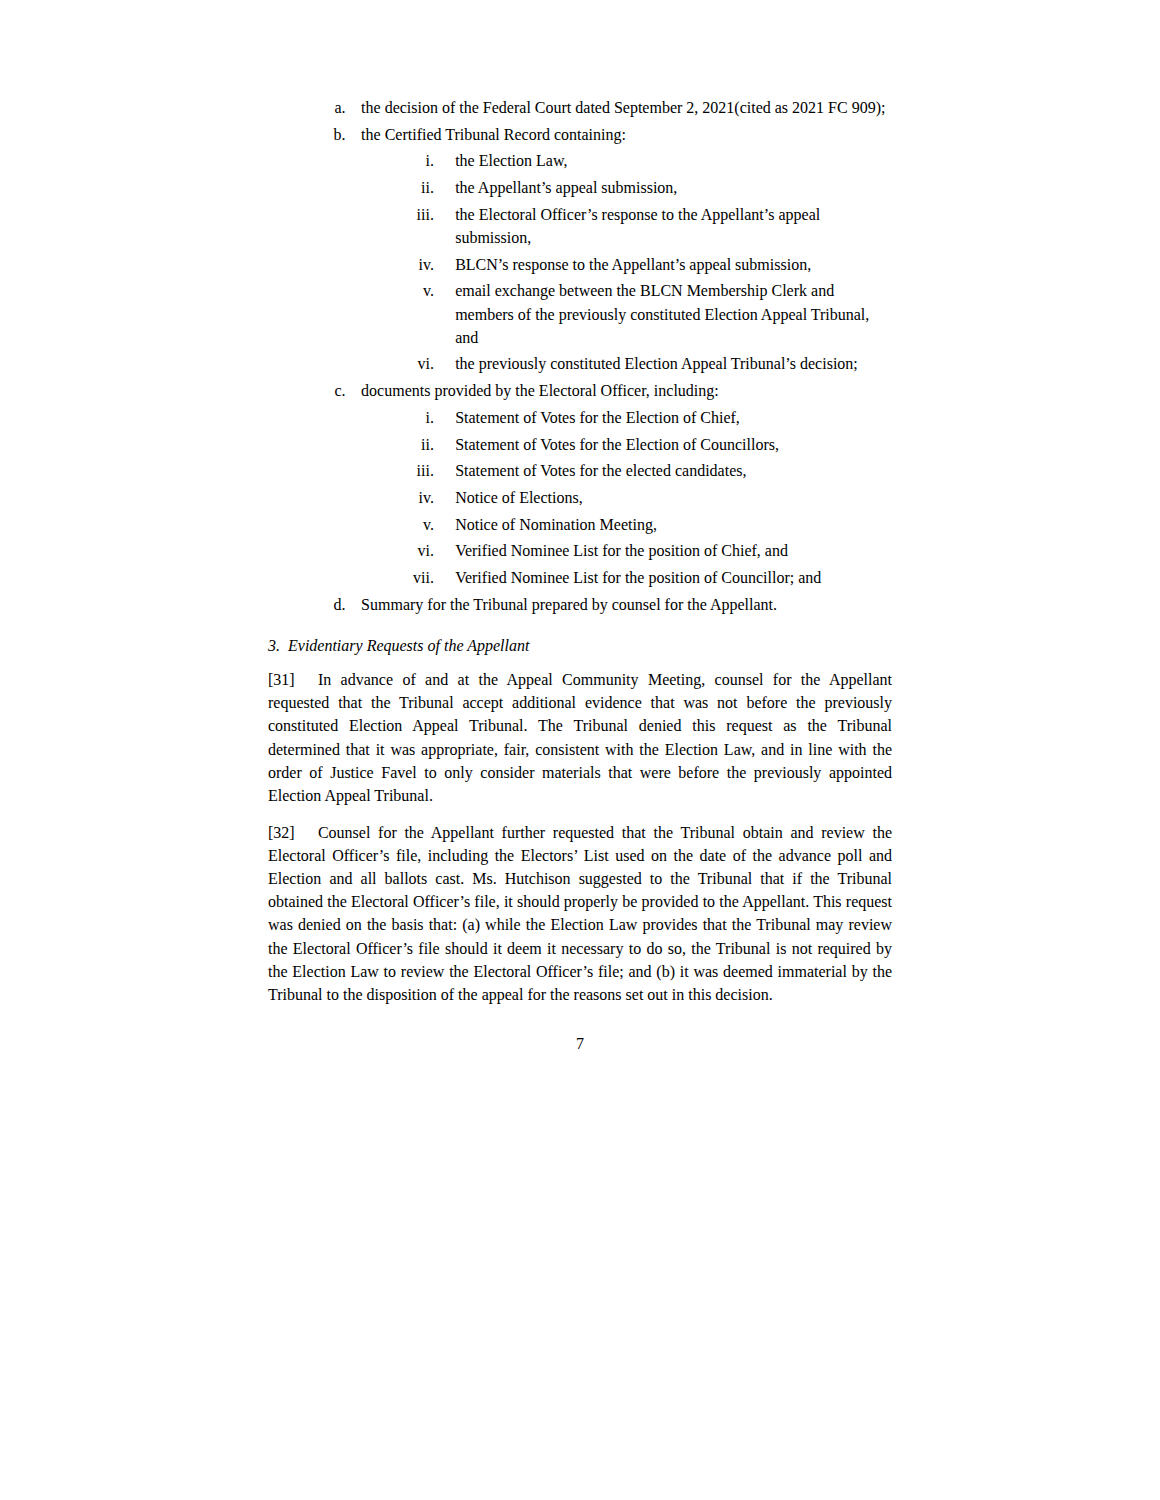the decision of the Federal Court dated September 2, 2021(cited as 2021 FC 909);
the Certified Tribunal Record containing:
the Election Law,
the Appellant’s appeal submission,
the Electoral Officer’s response to the Appellant’s appeal submission,
BLCN’s response to the Appellant’s appeal submission,
email exchange between the BLCN Membership Clerk and members of the previously constituted Election Appeal Tribunal, and
the previously constituted Election Appeal Tribunal’s decision;
documents provided by the Electoral Officer, including:
Statement of Votes for the Election of Chief,
Statement of Votes for the Election of Councillors,
Statement of Votes for the elected candidates,
Notice of Elections,
Notice of Nomination Meeting,
Verified Nominee List for the position of Chief, and
Verified Nominee List for the position of Councillor; and
Summary for the Tribunal prepared by counsel for the Appellant.
3. Evidentiary Requests of the Appellant
[31] In advance of and at the Appeal Community Meeting, counsel for the Appellant requested that the Tribunal accept additional evidence that was not before the previously constituted Election Appeal Tribunal. The Tribunal denied this request as the Tribunal determined that it was appropriate, fair, consistent with the Election Law, and in line with the order of Justice Favel to only consider materials that were before the previously appointed Election Appeal Tribunal.
[32] Counsel for the Appellant further requested that the Tribunal obtain and review the Electoral Officer’s file, including the Electors’ List used on the date of the advance poll and Election and all ballots cast. Ms. Hutchison suggested to the Tribunal that if the Tribunal obtained the Electoral Officer’s file, it should properly be provided to the Appellant. This request was denied on the basis that: (a) while the Election Law provides that the Tribunal may review the Electoral Officer’s file should it deem it necessary to do so, the Tribunal is not required by the Election Law to review the Electoral Officer’s file; and (b) it was deemed immaterial by the Tribunal to the disposition of the appeal for the reasons set out in this decision.
7